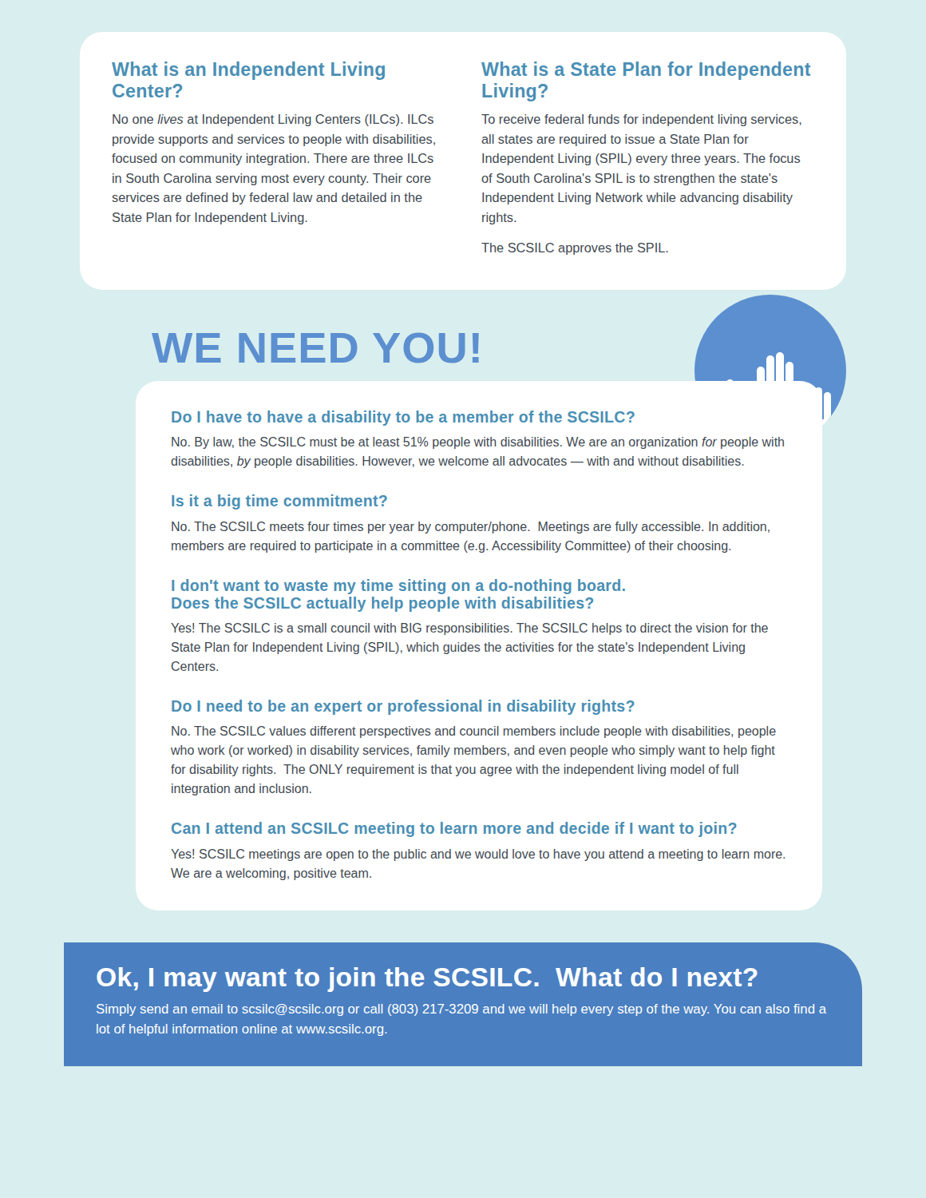What is an Independent Living Center?
No one lives at Independent Living Centers (ILCs). ILCs provide supports and services to people with disabilities, focused on community integration. There are three ILCs in South Carolina serving most every county. Their core services are defined by federal law and detailed in the State Plan for Independent Living.
What is a State Plan for Independent Living?
To receive federal funds for independent living services, all states are required to issue a State Plan for Independent Living (SPIL) every three years. The focus of South Carolina's SPIL is to strengthen the state's Independent Living Network while advancing disability rights.
The SCSILC approves the SPIL.
WE NEED YOU!
Do I have to have a disability to be a member of the SCSILC?
No. By law, the SCSILC must be at least 51% people with disabilities. We are an organization for people with disabilities, by people disabilities. However, we welcome all advocates — with and without disabilities.
Is it a big time commitment?
No. The SCSILC meets four times per year by computer/phone. Meetings are fully accessible. In addition, members are required to participate in a committee (e.g. Accessibility Committee) of their choosing.
I don't want to waste my time sitting on a do-nothing board.
Does the SCSILC actually help people with disabilities?
Yes! The SCSILC is a small council with BIG responsibilities. The SCSILC helps to direct the vision for the State Plan for Independent Living (SPIL), which guides the activities for the state's Independent Living Centers.
Do I need to be an expert or professional in disability rights?
No. The SCSILC values different perspectives and council members include people with disabilities, people who work (or worked) in disability services, family members, and even people who simply want to help fight for disability rights. The ONLY requirement is that you agree with the independent living model of full integration and inclusion.
Can I attend an SCSILC meeting to learn more and decide if I want to join?
Yes! SCSILC meetings are open to the public and we would love to have you attend a meeting to learn more. We are a welcoming, positive team.
Ok, I may want to join the SCSILC. What do I next?
Simply send an email to scsilc@scsilc.org or call (803) 217-3209 and we will help every step of the way. You can also find a lot of helpful information online at www.scsilc.org.